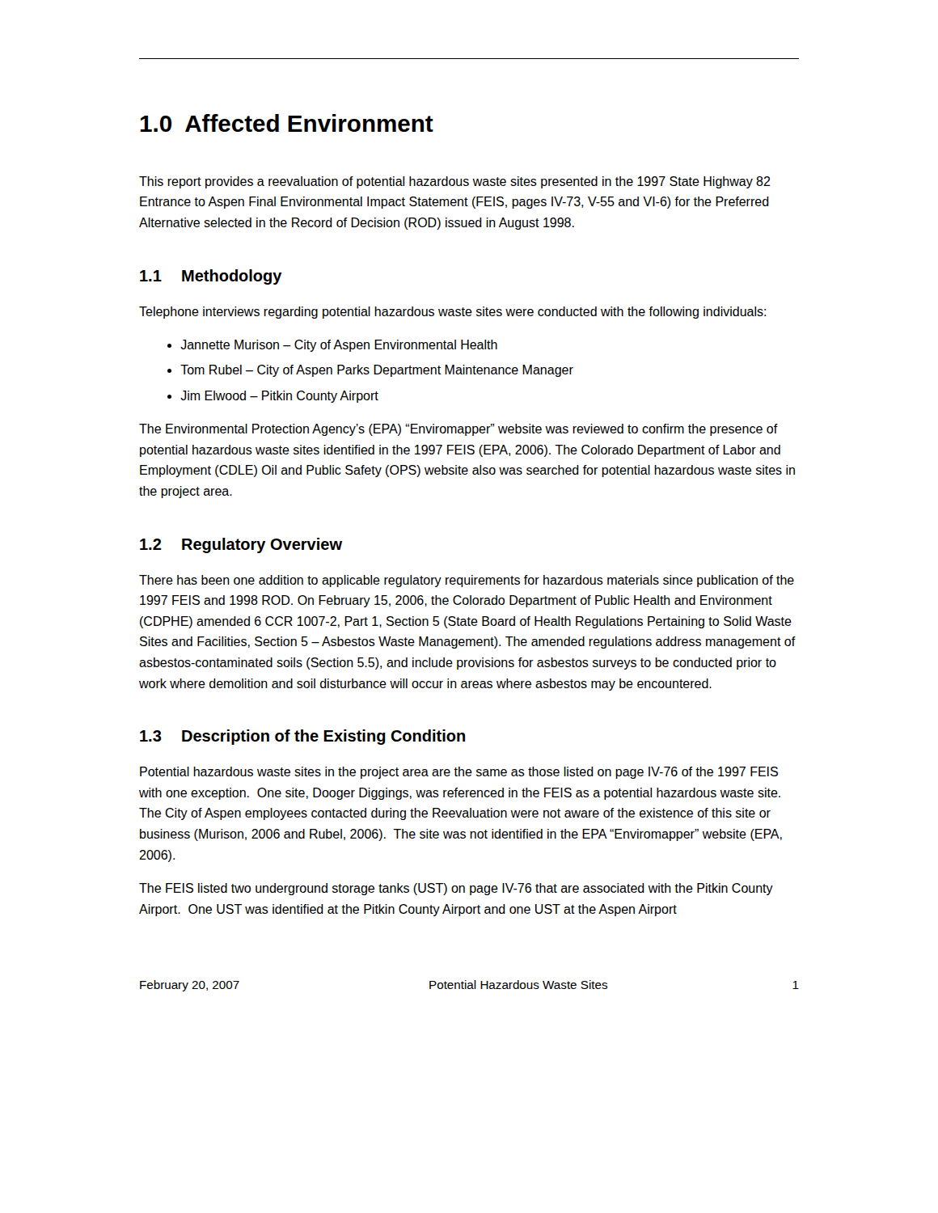1.0 Affected Environment
This report provides a reevaluation of potential hazardous waste sites presented in the 1997 State Highway 82 Entrance to Aspen Final Environmental Impact Statement (FEIS, pages IV-73, V-55 and VI-6) for the Preferred Alternative selected in the Record of Decision (ROD) issued in August 1998.
1.1 Methodology
Telephone interviews regarding potential hazardous waste sites were conducted with the following individuals:
Jannette Murison – City of Aspen Environmental Health
Tom Rubel – City of Aspen Parks Department Maintenance Manager
Jim Elwood – Pitkin County Airport
The Environmental Protection Agency’s (EPA) “Enviromapper” website was reviewed to confirm the presence of potential hazardous waste sites identified in the 1997 FEIS (EPA, 2006). The Colorado Department of Labor and Employment (CDLE) Oil and Public Safety (OPS) website also was searched for potential hazardous waste sites in the project area.
1.2 Regulatory Overview
There has been one addition to applicable regulatory requirements for hazardous materials since publication of the 1997 FEIS and 1998 ROD. On February 15, 2006, the Colorado Department of Public Health and Environment (CDPHE) amended 6 CCR 1007-2, Part 1, Section 5 (State Board of Health Regulations Pertaining to Solid Waste Sites and Facilities, Section 5 – Asbestos Waste Management). The amended regulations address management of asbestos-contaminated soils (Section 5.5), and include provisions for asbestos surveys to be conducted prior to work where demolition and soil disturbance will occur in areas where asbestos may be encountered.
1.3 Description of the Existing Condition
Potential hazardous waste sites in the project area are the same as those listed on page IV-76 of the 1997 FEIS with one exception. One site, Dooger Diggings, was referenced in the FEIS as a potential hazardous waste site. The City of Aspen employees contacted during the Reevaluation were not aware of the existence of this site or business (Murison, 2006 and Rubel, 2006). The site was not identified in the EPA “Enviromapper” website (EPA, 2006).
The FEIS listed two underground storage tanks (UST) on page IV-76 that are associated with the Pitkin County Airport. One UST was identified at the Pitkin County Airport and one UST at the Aspen Airport
February 20, 2007
Potential Hazardous Waste Sites
1